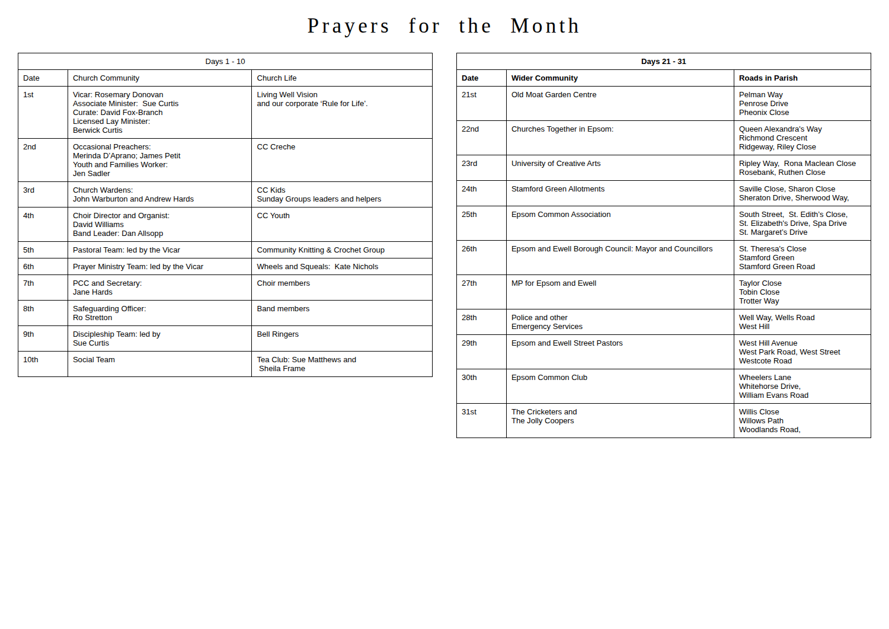Prayers for the Month
Days 1 - 10
| Date | Church Community | Church Life |
| --- | --- | --- |
| 1st | Vicar: Rosemary Donovan Associate Minister: Sue Curtis Curate: David Fox-Branch Licensed Lay Minister: Berwick Curtis | Living Well Vision and our corporate ‘Rule for Life’. |
| 2nd | Occasional Preachers: Merinda D’Aprano; James Petit Youth and Families Worker: Jen Sadler | CC Creche |
| 3rd | Church Wardens: John Warburton and Andrew Hards | CC Kids Sunday Groups leaders and helpers |
| 4th | Choir Director and Organist: David Williams Band Leader: Dan Allsopp | CC Youth |
| 5th | Pastoral Team: led by the Vicar | Community Knitting & Crochet Group |
| 6th | Prayer Ministry Team: led by the Vicar | Wheels and Squeals: Kate Nichols |
| 7th | PCC and Secretary: Jane Hards | Choir members |
| 8th | Safeguarding Officer: Ro Stretton | Band members |
| 9th | Discipleship Team: led by Sue Curtis | Bell Ringers |
| 10th | Social Team | Tea Club: Sue Matthews and Sheila Frame |
Days 21 - 31
| Date | Wider Community | Roads in Parish |
| --- | --- | --- |
| 21st | Old Moat Garden Centre | Pelman Way Penrose Drive Pheonix Close |
| 22nd | Churches Together in Epsom: | Queen Alexandra's Way Richmond Crescent Ridgeway, Riley Close |
| 23rd | University of Creative Arts | Ripley Way, Rona Maclean Close Rosebank, Ruthen Close |
| 24th | Stamford Green Allotments | Saville Close, Sharon Close Sheraton Drive, Sherwood Way, |
| 25th | Epsom Common Association | South Street, St. Edith’s Close, St. Elizabeth's Drive, Spa Drive St. Margaret’s Drive |
| 26th | Epsom and Ewell Borough Council: Mayor and Councillors | St. Theresa's Close Stamford Green Stamford Green Road |
| 27th | MP for Epsom and Ewell | Taylor Close Tobin Close Trotter Way |
| 28th | Police and other Emergency Services | Well Way, Wells Road West Hill |
| 29th | Epsom and Ewell Street Pastors | West Hill Avenue West Park Road, West Street Westcote Road |
| 30th | Epsom Common Club | Wheelers Lane Whitehorse Drive, William Evans Road |
| 31st | The Cricketers and The Jolly Coopers | Willis Close Willows Path Woodlands Road, |